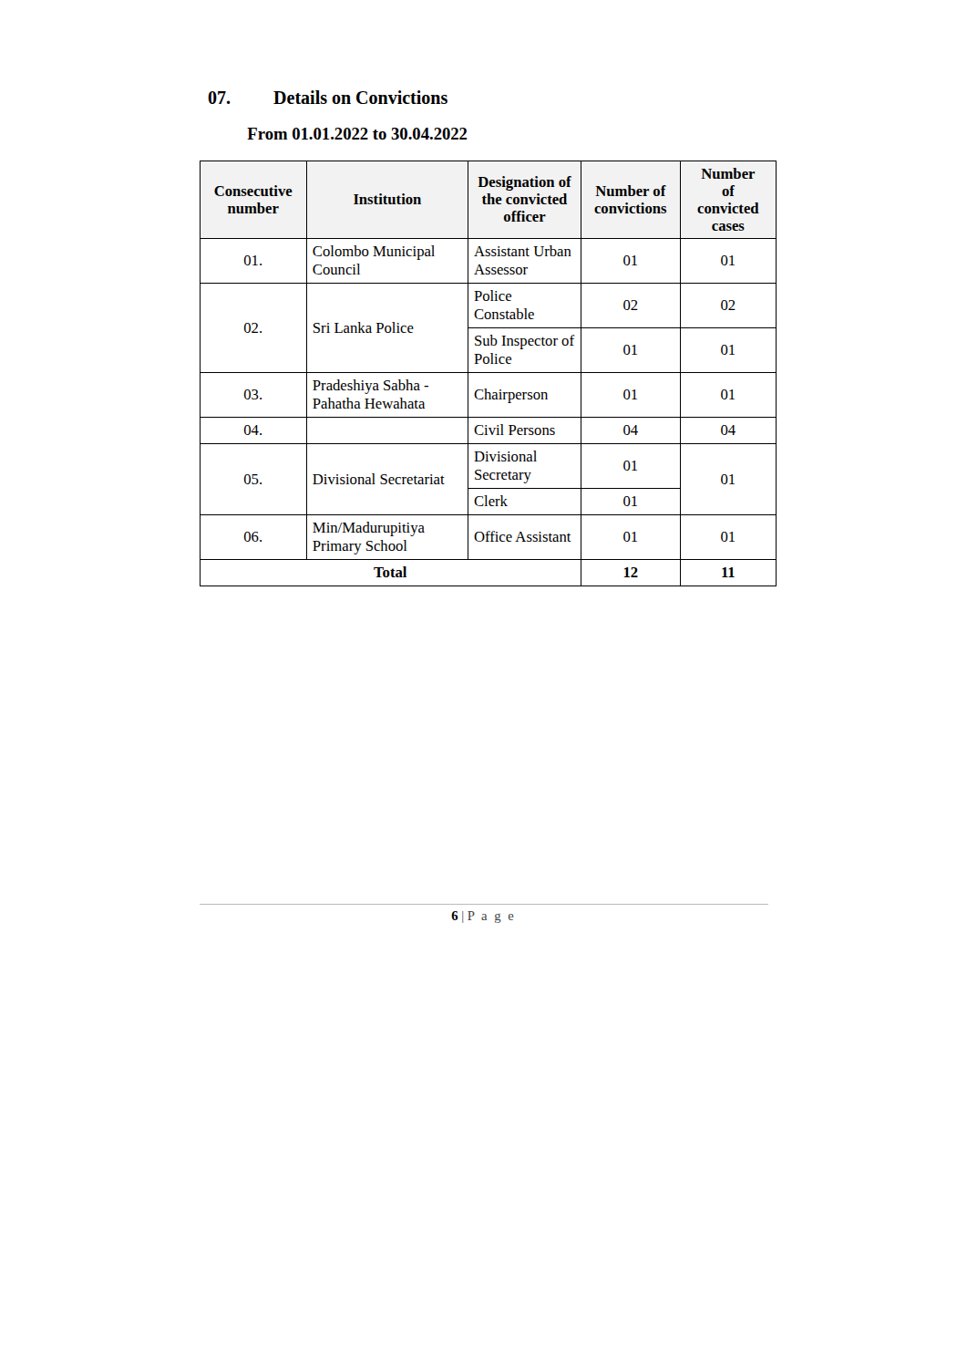07. Details on Convictions
From 01.01.2022 to 30.04.2022
| Consecutive number | Institution | Designation of the convicted officer | Number of convictions | Number of convicted cases |
| --- | --- | --- | --- | --- |
| 01. | Colombo Municipal Council | Assistant Urban Assessor | 01 | 01 |
| 02. | Sri Lanka Police | Police Constable | 02 | 02 |
| Sub Inspector of Police | 01 | 01 |
| 03. | Pradeshiya Sabha - Pahatha Hewahata | Chairperson | 01 | 01 |
| 04. | | Civil Persons | 04 | 04 |
| 05. | Divisional Secretariat | Divisional Secretary | 01 | 01 |
| Clerk | 01 |
| 06. | Min/Madurupitiya Primary School | Office Assistant | 01 | 01 |
| Total | 12 | 11 |
6 | P a g e